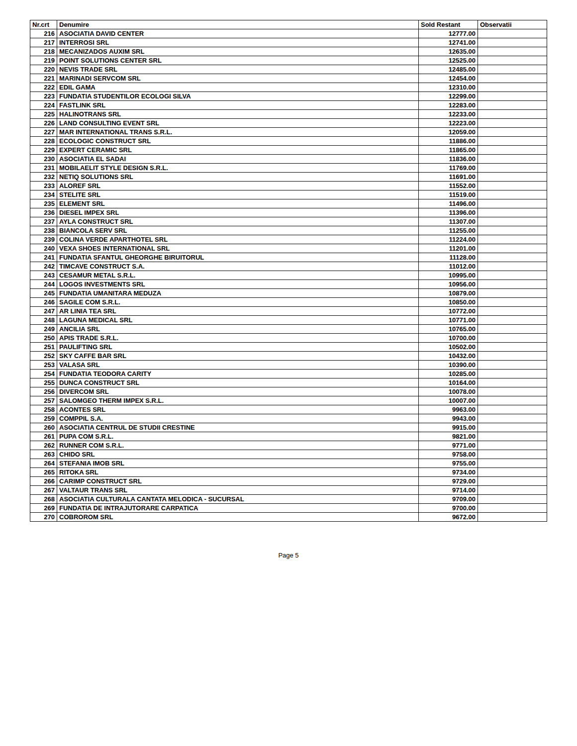| Nr.crt | Denumire | Sold Restant | Observatii |
| --- | --- | --- | --- |
| 216 | ASOCIATIA DAVID CENTER | 12777.00 | |
| 217 | INTERROSI SRL | 12741.00 | |
| 218 | MECANIZADOS AUXIM SRL | 12635.00 | |
| 219 | POINT SOLUTIONS CENTER SRL | 12525.00 | |
| 220 | NEVIS TRADE SRL | 12485.00 | |
| 221 | MARINADI SERVCOM SRL | 12454.00 | |
| 222 | EDIL GAMA | 12310.00 | |
| 223 | FUNDATIA STUDENTILOR ECOLOGI SILVA | 12299.00 | |
| 224 | FASTLINK SRL | 12283.00 | |
| 225 | HALINOTRANS SRL | 12233.00 | |
| 226 | LAND CONSULTING EVENT SRL | 12223.00 | |
| 227 | MAR INTERNATIONAL TRANS S.R.L. | 12059.00 | |
| 228 | ECOLOGIC CONSTRUCT SRL | 11886.00 | |
| 229 | EXPERT CERAMIC SRL | 11865.00 | |
| 230 | ASOCIATIA EL SADAI | 11836.00 | |
| 231 | MOBILAELIT STYLE DESIGN S.R.L. | 11769.00 | |
| 232 | NETIQ SOLUTIONS SRL | 11691.00 | |
| 233 | ALOREF SRL | 11552.00 | |
| 234 | STELITE SRL | 11519.00 | |
| 235 | ELEMENT SRL | 11496.00 | |
| 236 | DIESEL IMPEX SRL | 11396.00 | |
| 237 | AYLA CONSTRUCT SRL | 11307.00 | |
| 238 | BIANCOLA SERV SRL | 11255.00 | |
| 239 | COLINA VERDE APARTHOTEL SRL | 11224.00 | |
| 240 | VEXA SHOES INTERNATIONAL SRL | 11201.00 | |
| 241 | FUNDATIA SFANTUL GHEORGHE BIRUITORUL | 11128.00 | |
| 242 | TIMCAVE CONSTRUCT S.A. | 11012.00 | |
| 243 | CESAMUR METAL S.R.L. | 10995.00 | |
| 244 | LOGOS INVESTMENTS SRL | 10956.00 | |
| 245 | FUNDATIA UMANITARA MEDUZA | 10879.00 | |
| 246 | SAGILE COM S.R.L. | 10850.00 | |
| 247 | AR LINIA TEA SRL | 10772.00 | |
| 248 | LAGUNA MEDICAL SRL | 10771.00 | |
| 249 | ANCILIA SRL | 10765.00 | |
| 250 | APIS TRADE S.R.L. | 10700.00 | |
| 251 | PAULIFTING SRL | 10502.00 | |
| 252 | SKY CAFFE BAR SRL | 10432.00 | |
| 253 | VALASA SRL | 10390.00 | |
| 254 | FUNDATIA TEODORA CARITY | 10285.00 | |
| 255 | DUNCA CONSTRUCT SRL | 10164.00 | |
| 256 | DIVERCOM SRL | 10078.00 | |
| 257 | SALOMGEO THERM IMPEX S.R.L. | 10007.00 | |
| 258 | ACONTES SRL | 9963.00 | |
| 259 | COMPPIL S.A. | 9943.00 | |
| 260 | ASOCIATIA CENTRUL DE STUDII CRESTINE | 9915.00 | |
| 261 | PUPA COM S.R.L. | 9821.00 | |
| 262 | RUNNER COM S.R.L. | 9771.00 | |
| 263 | CHIDO SRL | 9758.00 | |
| 264 | STEFANIA IMOB SRL | 9755.00 | |
| 265 | RITOKA SRL | 9734.00 | |
| 266 | CARIMP CONSTRUCT SRL | 9729.00 | |
| 267 | VALTAUR TRANS SRL | 9714.00 | |
| 268 | ASOCIATIA CULTURALA CANTATA MELODICA - SUCURSAL | 9709.00 | |
| 269 | FUNDATIA DE INTRAJUTORARE CARPATICA | 9700.00 | |
| 270 | COBROROM SRL | 9672.00 | |
Page 5